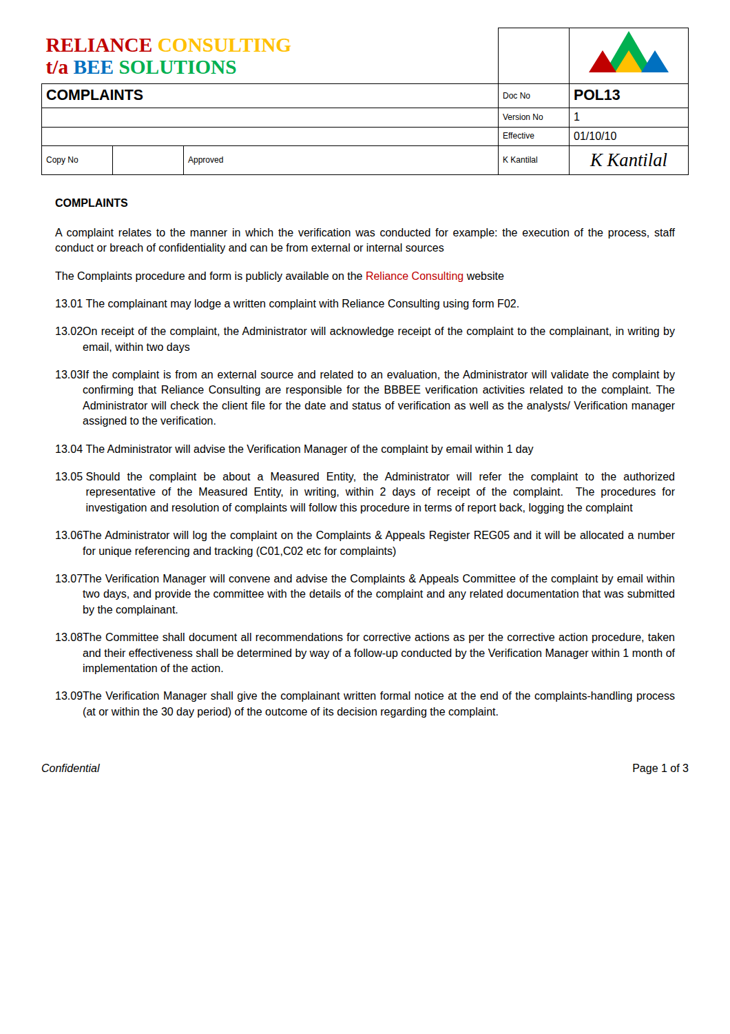| RELIANCE CONSULTING t/a BEE SOLUTIONS | | |
| COMPLAINTS | Doc No | POL13 |
| | Version No | 1 |
| | Effective | 01/10/10 |
| Copy No | | Approved | K Kantilal | K Kantilal |
COMPLAINTS
A complaint relates to the manner in which the verification was conducted for example: the execution of the process, staff conduct or breach of confidentiality and can be from external or internal sources
The Complaints procedure and form is publicly available on the Reliance Consulting website
13.01 The complainant may lodge a written complaint with Reliance Consulting using form F02.
13.02 On receipt of the complaint, the Administrator will acknowledge receipt of the complaint to the complainant, in writing by email, within two days
13.03 If the complaint is from an external source and related to an evaluation, the Administrator will validate the complaint by confirming that Reliance Consulting are responsible for the BBBEE verification activities related to the complaint. The Administrator will check the client file for the date and status of verification as well as the analysts/ Verification manager assigned to the verification.
13.04 The Administrator will advise the Verification Manager of the complaint by email within 1 day
13.05 Should the complaint be about a Measured Entity, the Administrator will refer the complaint to the authorized representative of the Measured Entity, in writing, within 2 days of receipt of the complaint. The procedures for investigation and resolution of complaints will follow this procedure in terms of report back, logging the complaint
13.06 The Administrator will log the complaint on the Complaints & Appeals Register REG05 and it will be allocated a number for unique referencing and tracking (C01,C02 etc for complaints)
13.07 The Verification Manager will convene and advise the Complaints & Appeals Committee of the complaint by email within two days, and provide the committee with the details of the complaint and any related documentation that was submitted by the complainant.
13.08 The Committee shall document all recommendations for corrective actions as per the corrective action procedure, taken and their effectiveness shall be determined by way of a follow-up conducted by the Verification Manager within 1 month of implementation of the action.
13.09 The Verification Manager shall give the complainant written formal notice at the end of the complaints-handling process (at or within the 30 day period) of the outcome of its decision regarding the complaint.
Confidential Page 1 of 3